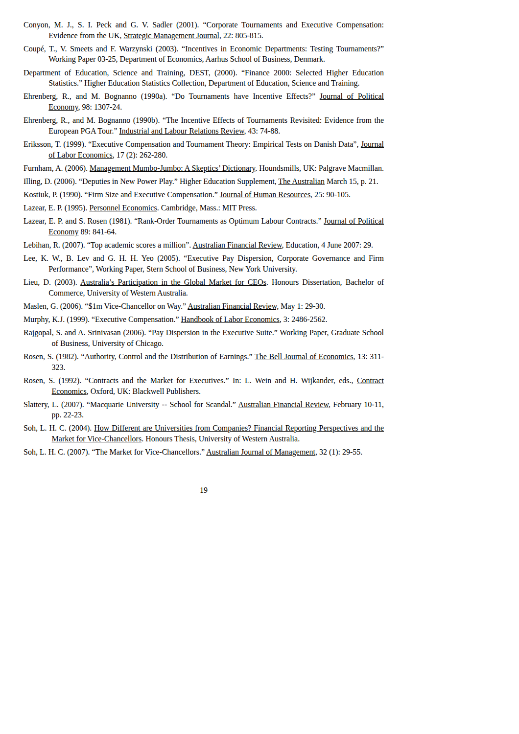Conyon, M. J., S. I. Peck and G. V. Sadler (2001). “Corporate Tournaments and Executive Compensation: Evidence from the UK, Strategic Management Journal, 22: 805-815.
Coupé, T., V. Smeets and F. Warzynski (2003). “Incentives in Economic Departments: Testing Tournaments?” Working Paper 03-25, Department of Economics, Aarhus School of Business, Denmark.
Department of Education, Science and Training, DEST, (2000). “Finance 2000: Selected Higher Education Statistics.” Higher Education Statistics Collection, Department of Education, Science and Training.
Ehrenberg, R., and M. Bognanno (1990a). “Do Tournaments have Incentive Effects?” Journal of Political Economy, 98: 1307-24.
Ehrenberg, R., and M. Bognanno (1990b). “The Incentive Effects of Tournaments Revisited: Evidence from the European PGA Tour.” Industrial and Labour Relations Review, 43: 74-88.
Eriksson, T. (1999). “Executive Compensation and Tournament Theory: Empirical Tests on Danish Data”, Journal of Labor Economics, 17 (2): 262-280.
Furnham, A. (2006). Management Mumbo-Jumbo: A Skeptics’ Dictionary. Houndsmills, UK: Palgrave Macmillan.
Illing, D. (2006). “Deputies in New Power Play.” Higher Education Supplement, The Australian March 15, p. 21.
Kostiuk, P. (1990). “Firm Size and Executive Compensation.” Journal of Human Resources, 25: 90-105.
Lazear, E. P. (1995). Personnel Economics. Cambridge, Mass.: MIT Press.
Lazear, E. P. and S. Rosen (1981). “Rank-Order Tournaments as Optimum Labour Contracts.” Journal of Political Economy 89: 841-64.
Lebihan, R. (2007). “Top academic scores a million”. Australian Financial Review, Education, 4 June 2007: 29.
Lee, K. W., B. Lev and G. H. H. Yeo (2005). “Executive Pay Dispersion, Corporate Governance and Firm Performance”, Working Paper, Stern School of Business, New York University.
Lieu, D. (2003). Australia’s Participation in the Global Market for CEOs. Honours Dissertation, Bachelor of Commerce, University of Western Australia.
Maslen, G. (2006). “$1m Vice-Chancellor on Way.” Australian Financial Review, May 1: 29-30.
Murphy, K.J. (1999). “Executive Compensation.” Handbook of Labor Economics, 3: 2486-2562.
Rajgopal, S. and A. Srinivasan (2006). “Pay Dispersion in the Executive Suite.” Working Paper, Graduate School of Business, University of Chicago.
Rosen, S. (1982). “Authority, Control and the Distribution of Earnings.” The Bell Journal of Economics, 13: 311-323.
Rosen, S. (1992). “Contracts and the Market for Executives.” In: L. Wein and H. Wijkander, eds., Contract Economics, Oxford, UK: Blackwell Publishers.
Slattery, L. (2007). “Macquarie University -- School for Scandal.” Australian Financial Review, February 10-11, pp. 22-23.
Soh, L. H. C. (2004). How Different are Universities from Companies? Financial Reporting Perspectives and the Market for Vice-Chancellors. Honours Thesis, University of Western Australia.
Soh, L. H. C. (2007). “The Market for Vice-Chancellors.” Australian Journal of Management, 32 (1): 29-55.
19